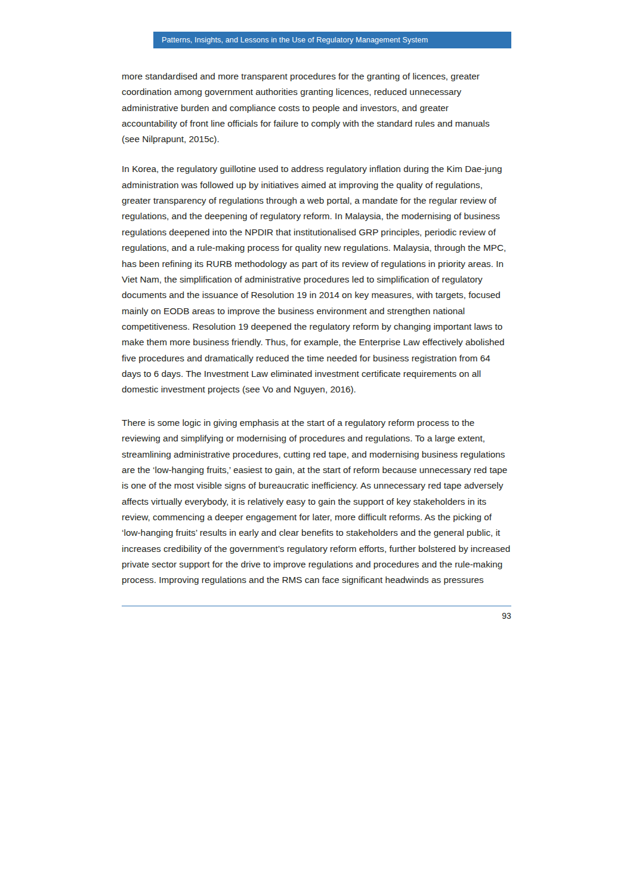Patterns, Insights, and Lessons in the Use of Regulatory Management System
more standardised and more transparent procedures for the granting of licences, greater coordination among government authorities granting licences, reduced unnecessary administrative burden and compliance costs to people and investors, and greater accountability of front line officials for failure to comply with the standard rules and manuals (see Nilprapunt, 2015c).
In Korea, the regulatory guillotine used to address regulatory inflation during the Kim Dae-jung administration was followed up by initiatives aimed at improving the quality of regulations, greater transparency of regulations through a web portal, a mandate for the regular review of regulations, and the deepening of regulatory reform. In Malaysia, the modernising of business regulations deepened into the NPDIR that institutionalised GRP principles, periodic review of regulations, and a rule-making process for quality new regulations. Malaysia, through the MPC, has been refining its RURB methodology as part of its review of regulations in priority areas. In Viet Nam, the simplification of administrative procedures led to simplification of regulatory documents and the issuance of Resolution 19 in 2014 on key measures, with targets, focused mainly on EODB areas to improve the business environment and strengthen national competitiveness. Resolution 19 deepened the regulatory reform by changing important laws to make them more business friendly. Thus, for example, the Enterprise Law effectively abolished five procedures and dramatically reduced the time needed for business registration from 64 days to 6 days. The Investment Law eliminated investment certificate requirements on all domestic investment projects (see Vo and Nguyen, 2016).
There is some logic in giving emphasis at the start of a regulatory reform process to the reviewing and simplifying or modernising of procedures and regulations. To a large extent, streamlining administrative procedures, cutting red tape, and modernising business regulations are the ‘low-hanging fruits,’ easiest to gain, at the start of reform because unnecessary red tape is one of the most visible signs of bureaucratic inefficiency. As unnecessary red tape adversely affects virtually everybody, it is relatively easy to gain the support of key stakeholders in its review, commencing a deeper engagement for later, more difficult reforms. As the picking of ‘low-hanging fruits’ results in early and clear benefits to stakeholders and the general public, it increases credibility of the government’s regulatory reform efforts, further bolstered by increased private sector support for the drive to improve regulations and procedures and the rule-making process. Improving regulations and the RMS can face significant headwinds as pressures
93